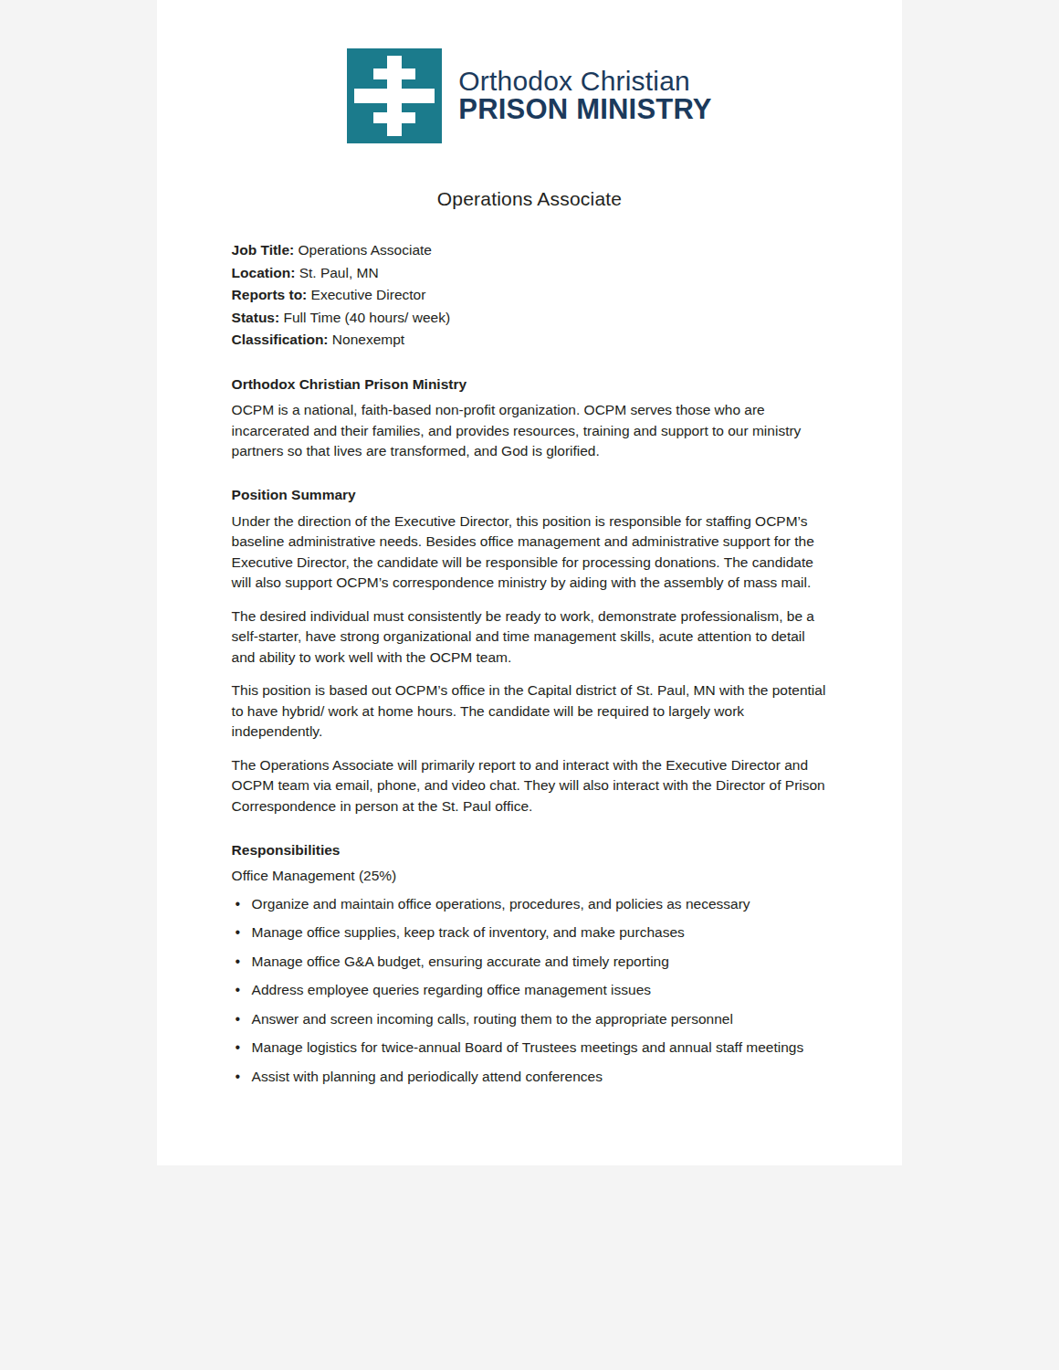Orthodox Christian
PRISON MINISTRY
Operations Associate
Job Title: Operations Associate
Location: St. Paul, MN
Reports to: Executive Director
Status: Full Time (40 hours/ week)
Classification: Nonexempt
Orthodox Christian Prison Ministry
OCPM is a national, faith-based non-profit organization. OCPM serves those who are incarcerated and their families, and provides resources, training and support to our ministry partners so that lives are transformed, and God is glorified.
Position Summary
Under the direction of the Executive Director, this position is responsible for staffing OCPM’s baseline administrative needs. Besides office management and administrative support for the Executive Director, the candidate will be responsible for processing donations. The candidate will also support OCPM’s correspondence ministry by aiding with the assembly of mass mail.
The desired individual must consistently be ready to work, demonstrate professionalism, be a self-starter, have strong organizational and time management skills, acute attention to detail and ability to work well with the OCPM team.
This position is based out OCPM’s office in the Capital district of St. Paul, MN with the potential to have hybrid/ work at home hours. The candidate will be required to largely work independently.
The Operations Associate will primarily report to and interact with the Executive Director and OCPM team via email, phone, and video chat. They will also interact with the Director of Prison Correspondence in person at the St. Paul office.
Responsibilities
Office Management (25%)
Organize and maintain office operations, procedures, and policies as necessary
Manage office supplies, keep track of inventory, and make purchases
Manage office G&A budget, ensuring accurate and timely reporting
Address employee queries regarding office management issues
Answer and screen incoming calls, routing them to the appropriate personnel
Manage logistics for twice-annual Board of Trustees meetings and annual staff meetings
Assist with planning and periodically attend conferences